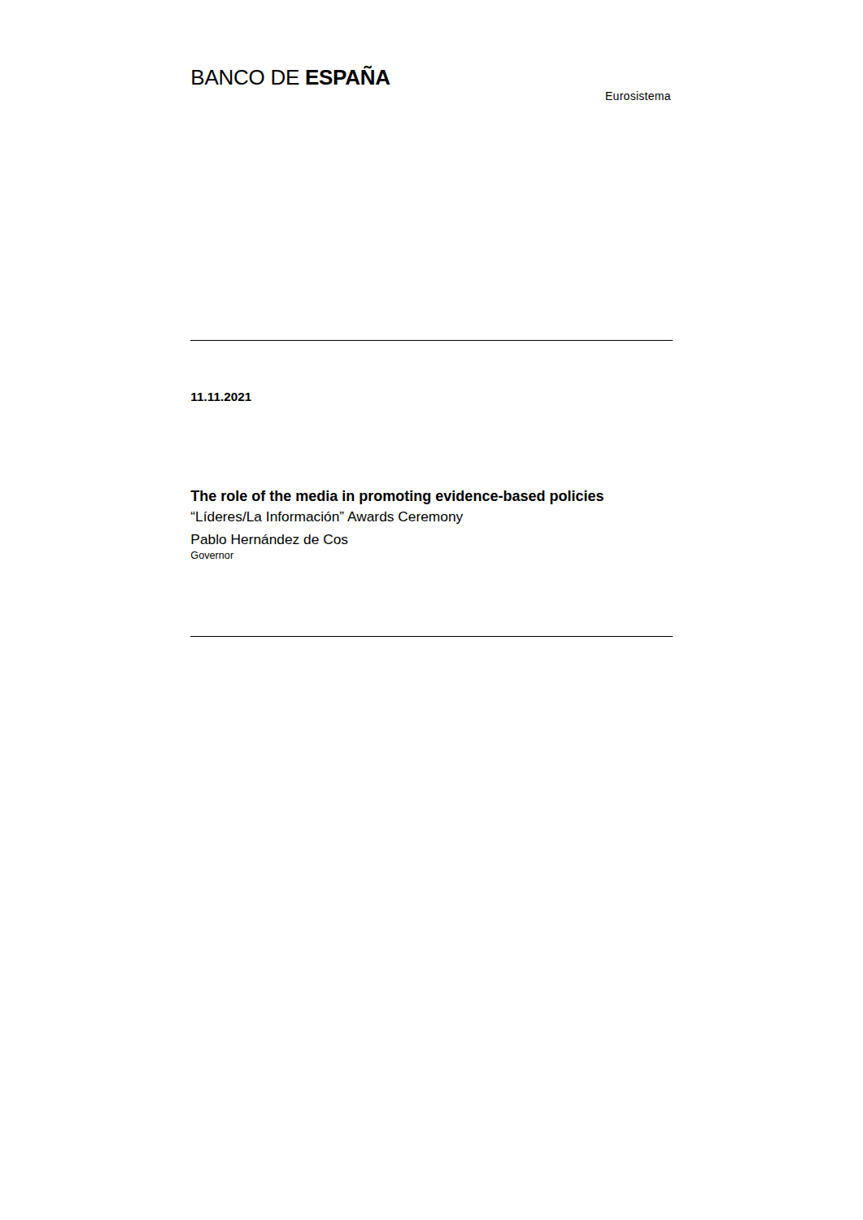BANCO DE ESPAÑA
Eurosistema
11.11.2021
The role of the media in promoting evidence-based policies
“Líderes/La Información” Awards Ceremony
Pablo Hernández de Cos
Governor